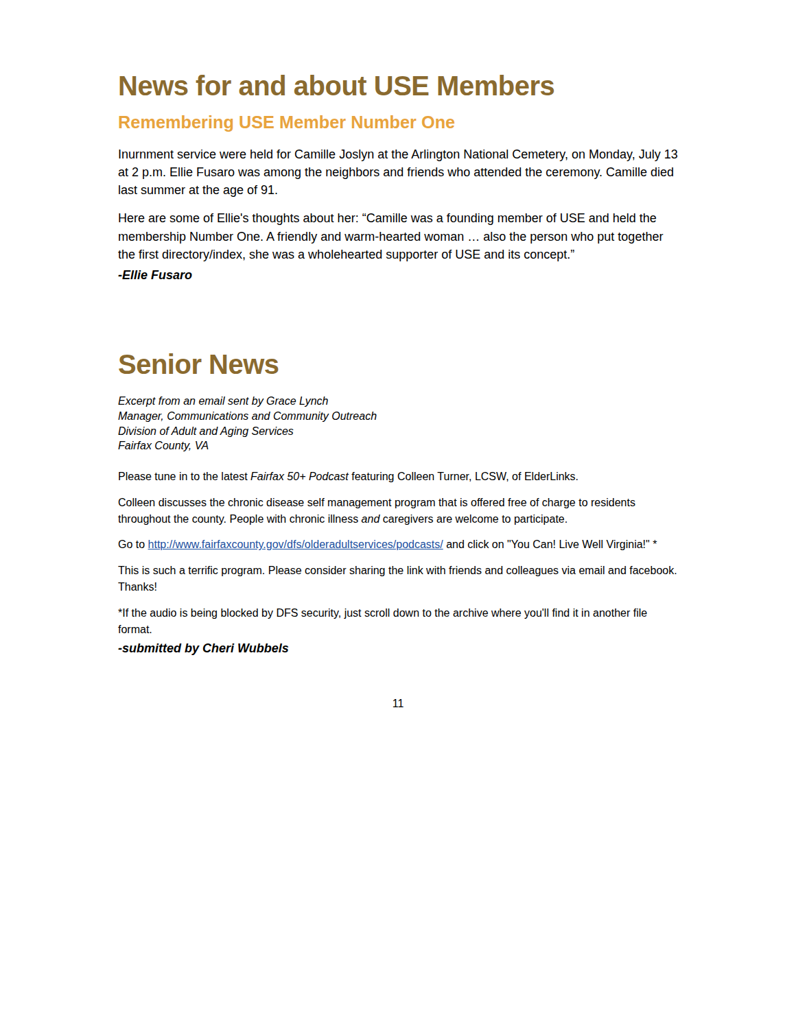News for and about USE Members
Remembering USE Member Number One
Inurnment service were held for Camille Joslyn at the Arlington National Cemetery, on Monday, July 13 at 2 p.m. Ellie Fusaro was among the neighbors and friends who attended the ceremony. Camille died last summer at the age of 91.
Here are some of Ellie's thoughts about her: “Camille was a founding member of USE and held the membership Number One. A friendly and warm-hearted woman … also the person who put together the first directory/index, she was a wholehearted supporter of USE and its concept.”
-Ellie Fusaro
Senior News
Excerpt from an email sent by Grace Lynch
Manager, Communications and Community Outreach
Division of Adult and Aging Services
Fairfax County, VA
Please tune in to the latest Fairfax 50+ Podcast featuring Colleen Turner, LCSW, of ElderLinks.
Colleen discusses the chronic disease self management program that is offered free of charge to residents throughout the county. People with chronic illness and caregivers are welcome to participate.
Go to http://www.fairfaxcounty.gov/dfs/olderadultservices/podcasts/ and click on "You Can! Live Well Virginia!" *
This is such a terrific program. Please consider sharing the link with friends and colleagues via email and facebook. Thanks!
*If the audio is being blocked by DFS security, just scroll down to the archive where you'll find it in another file format.
-submitted by Cheri Wubbels
11